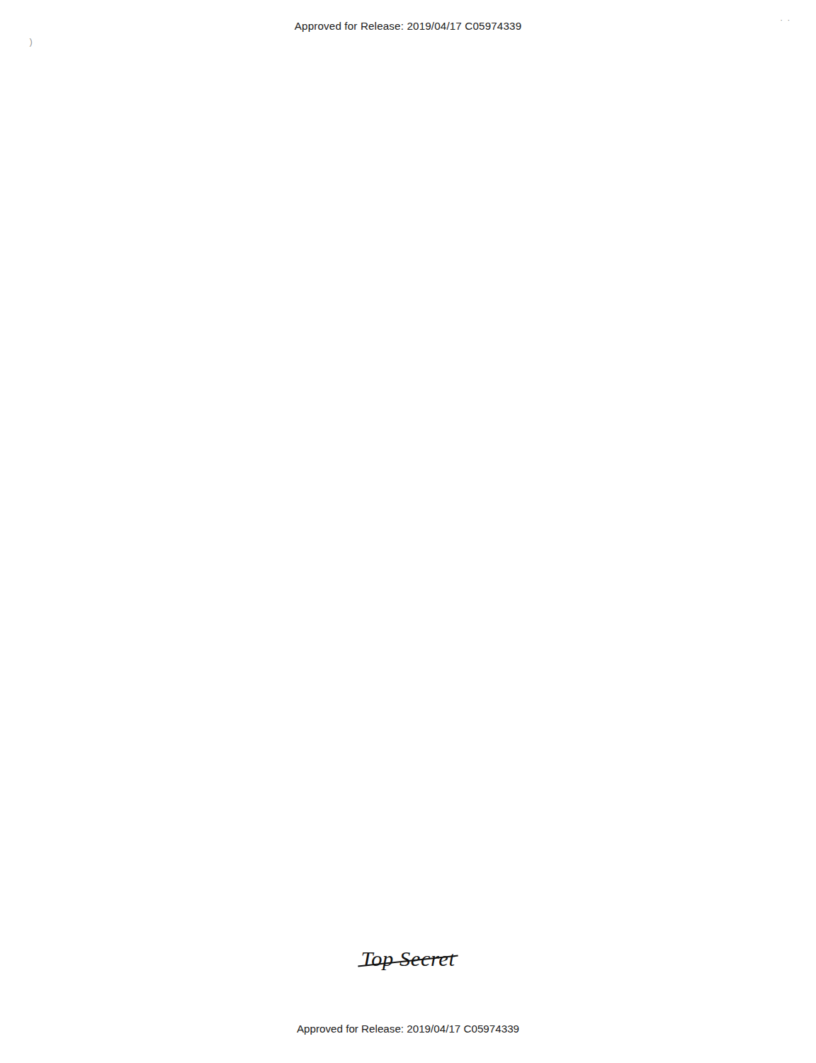· ·
Approved for Release: 2019/04/17 C05974339
)
Top Secret
Approved for Release: 2019/04/17 C05974339